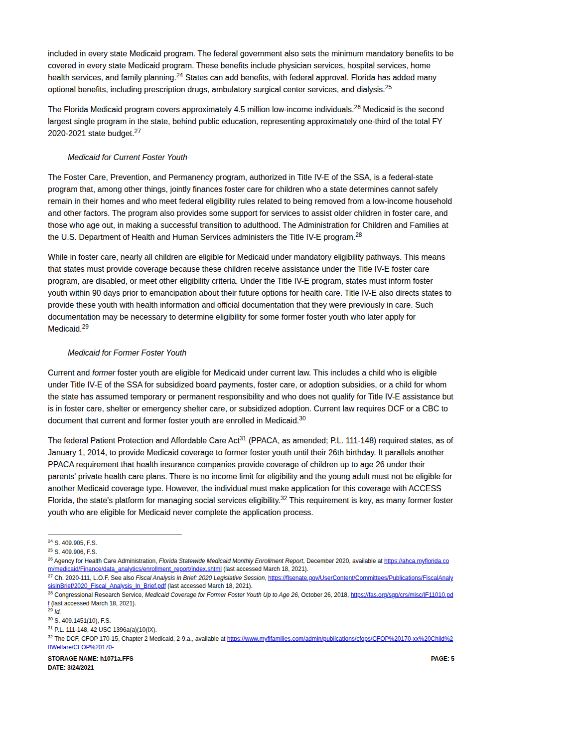included in every state Medicaid program. The federal government also sets the minimum mandatory benefits to be covered in every state Medicaid program. These benefits include physician services, hospital services, home health services, and family planning.24 States can add benefits, with federal approval. Florida has added many optional benefits, including prescription drugs, ambulatory surgical center services, and dialysis.25
The Florida Medicaid program covers approximately 4.5 million low-income individuals.26 Medicaid is the second largest single program in the state, behind public education, representing approximately one-third of the total FY 2020-2021 state budget.27
Medicaid for Current Foster Youth
The Foster Care, Prevention, and Permanency program, authorized in Title IV-E of the SSA, is a federal-state program that, among other things, jointly finances foster care for children who a state determines cannot safely remain in their homes and who meet federal eligibility rules related to being removed from a low-income household and other factors. The program also provides some support for services to assist older children in foster care, and those who age out, in making a successful transition to adulthood. The Administration for Children and Families at the U.S. Department of Health and Human Services administers the Title IV-E program.28
While in foster care, nearly all children are eligible for Medicaid under mandatory eligibility pathways. This means that states must provide coverage because these children receive assistance under the Title IV-E foster care program, are disabled, or meet other eligibility criteria. Under the Title IV-E program, states must inform foster youth within 90 days prior to emancipation about their future options for health care. Title IV-E also directs states to provide these youth with health information and official documentation that they were previously in care. Such documentation may be necessary to determine eligibility for some former foster youth who later apply for Medicaid.29
Medicaid for Former Foster Youth
Current and former foster youth are eligible for Medicaid under current law. This includes a child who is eligible under Title IV-E of the SSA for subsidized board payments, foster care, or adoption subsidies, or a child for whom the state has assumed temporary or permanent responsibility and who does not qualify for Title IV-E assistance but is in foster care, shelter or emergency shelter care, or subsidized adoption. Current law requires DCF or a CBC to document that current and former foster youth are enrolled in Medicaid.30
The federal Patient Protection and Affordable Care Act31 (PPACA, as amended; P.L. 111-148) required states, as of January 1, 2014, to provide Medicaid coverage to former foster youth until their 26th birthday. It parallels another PPACA requirement that health insurance companies provide coverage of children up to age 26 under their parents' private health care plans. There is no income limit for eligibility and the young adult must not be eligible for another Medicaid coverage type. However, the individual must make application for this coverage with ACCESS Florida, the state's platform for managing social services eligibility.32 This requirement is key, as many former foster youth who are eligible for Medicaid never complete the application process.
24 S. 409.905, F.S.
25 S. 409.906, F.S.
26 Agency for Health Care Administration, Florida Statewide Medicaid Monthly Enrollment Report, December 2020, available at https://ahca.myflorida.com/medicaid/Finance/data_analytics/enrollment_report/index.shtml (last accessed March 18, 2021).
27 Ch. 2020-111, L.O.F. See also Fiscal Analysis in Brief: 2020 Legislative Session, https://flsenate.gov/UserContent/Committees/Publications/FiscalAnalysisInBrief/2020_Fiscal_Analysis_In_Brief.pdf (last accessed March 18, 2021).
28 Congressional Research Service, Medicaid Coverage for Former Foster Youth Up to Age 26, October 26, 2018, https://fas.org/sgp/crs/misc/IF11010.pdf (last accessed March 18, 2021).
29 Id.
30 S. 409.1451(10), F.S.
31 P.L. 111-148, 42 USC 1396a(a)(10(IX).
32 The DCF, CFOP 170-15, Chapter 2 Medicaid, 2-9.a., available at https://www.myflfamilies.com/admin/publications/cfops/CFOP%20170-xx%20Child%20Welfare/CFOP%20170-
STORAGE NAME: h1071a.FFS PAGE: 5 DATE: 3/24/2021